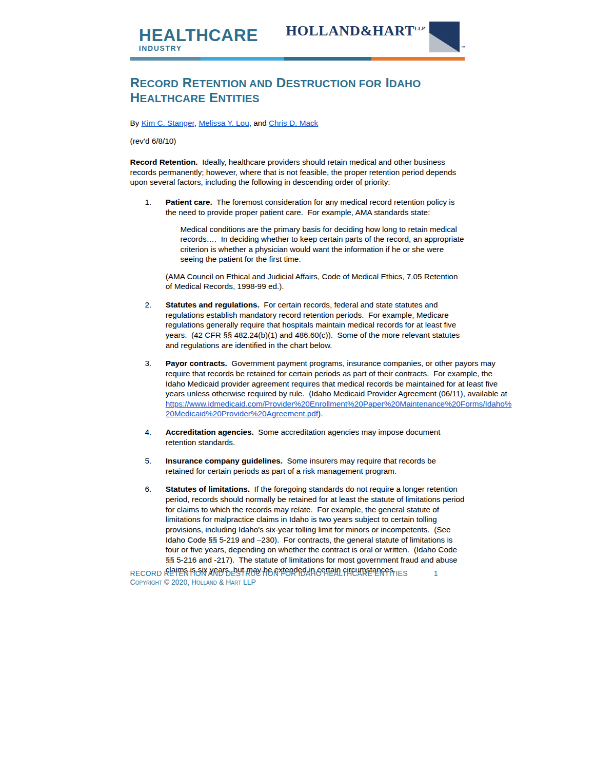HEALTHCARE
INDUSTRY
HOLLAND&HARTLLP
™
RECORD RETENTION AND DESTRUCTION FOR IDAHO
HEALTHCARE ENTITIES
By Kim C. Stanger, Melissa Y. Lou, and Chris D. Mack
(rev'd 6/8/10)
Record Retention. Ideally, healthcare providers should retain medical and other business records permanently; however, where that is not feasible, the proper retention period depends upon several factors, including the following in descending order of priority:
1.
Patient care. The foremost consideration for any medical record retention policy is the need to provide proper patient care. For example, AMA standards state:
Medical conditions are the primary basis for deciding how long to retain medical records…. In deciding whether to keep certain parts of the record, an appropriate criterion is whether a physician would want the information if he or she were seeing the patient for the first time.
(AMA Council on Ethical and Judicial Affairs, Code of Medical Ethics, 7.05 Retention of Medical Records, 1998-99 ed.).
2.
Statutes and regulations. For certain records, federal and state statutes and regulations establish mandatory record retention periods. For example, Medicare regulations generally require that hospitals maintain medical records for at least five years. (42 CFR §§ 482.24(b)(1) and 486.60(c)). Some of the more relevant statutes and regulations are identified in the chart below.
3.
Payor contracts. Government payment programs, insurance companies, or other payors may require that records be retained for certain periods as part of their contracts. For example, the Idaho Medicaid provider agreement requires that medical records be maintained for at least five years unless otherwise required by rule. (Idaho Medicaid Provider Agreement (06/11), available at https://www.idmedicaid.com/Provider%20Enrollment%20Paper%20Maintenance%20Forms/Idaho%
20Medicaid%20Provider%20Agreement.pdf).
4.
Accreditation agencies. Some accreditation agencies may impose document retention standards.
5.
Insurance company guidelines. Some insurers may require that records be retained for certain periods as part of a risk management program.
6.
Statutes of limitations. If the foregoing standards do not require a longer retention period, records should normally be retained for at least the statute of limitations period for claims to which the records may relate. For example, the general statute of limitations for malpractice claims in Idaho is two years subject to certain tolling provisions, including Idaho's six-year tolling limit for minors or incompetents. (See Idaho Code §§ 5-219 and –230). For contracts, the general statute of limitations is four or five years, depending on whether the contract is oral or written. (Idaho Code §§ 5-216 and -217). The statute of limitations for most government fraud and abuse claims is six years, but may be extended in certain circumstances.
RECORD RETENTION AND DESTRUCTION FOR IDAHO HEALTHCARE ENTITIES
Copyright © 2020, Holland & Hart LLP
1